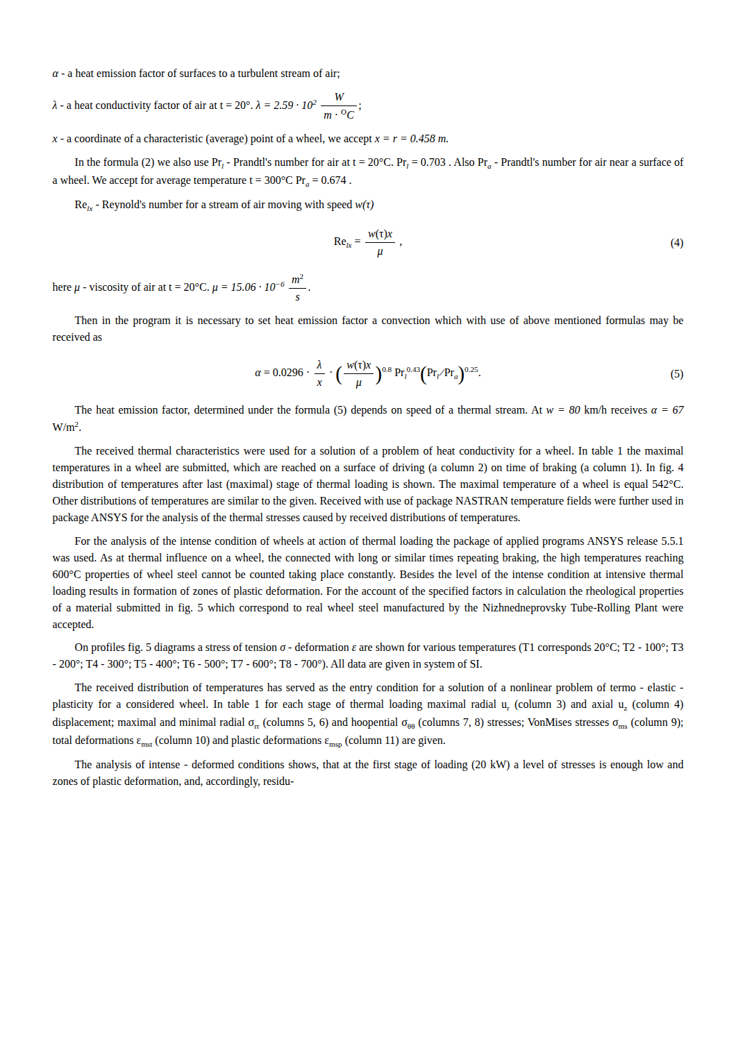α - a heat emission factor of surfaces to a turbulent stream of air;
λ - a heat conductivity factor of air at t = 20°. λ = 2.59 · 102 Wm · OC;
x - a coordinate of a characteristic (average) point of a wheel, we accept x = r = 0.458 m.
In the formula (2) we also use Prl - Prandtl's number for air at t = 20°C. Prl = 0.703 . Also Pra - Prandtl's number for air near a surface of a wheel. We accept for average temperature t = 300°C Pra = 0.674 .
Relx - Reynold's number for a stream of air moving with speed w(τ)
Relx = w(τ)x μ , (4)
here μ - viscosity of air at t = 20°C. μ = 15.06 · 10−6 m2 s.
Then in the program it is necessary to set heat emission factor a convection which with use of above mentioned formulas may be received as
α = 0.0296 · λx · (w(τ)x μ)0.8 Prl0.43(Prl/Pra)0.25. (5)
The heat emission factor, determined under the formula (5) depends on speed of a thermal stream. At w = 80 km/h receives α = 67 W/m2.
The received thermal characteristics were used for a solution of a problem of heat conductivity for a wheel. In table 1 the maximal temperatures in a wheel are submitted, which are reached on a surface of driving (a column 2) on time of braking (a column 1). In fig. 4 distribution of temperatures after last (maximal) stage of thermal loading is shown. The maximal temperature of a wheel is equal 542°C. Other distributions of temperatures are similar to the given. Received with use of package NASTRAN temperature fields were further used in package ANSYS for the analysis of the thermal stresses caused by received distributions of temperatures.
For the analysis of the intense condition of wheels at action of thermal loading the package of applied programs ANSYS release 5.5.1 was used. As at thermal influence on a wheel, the connected with long or similar times repeating braking, the high temperatures reaching 600°C properties of wheel steel cannot be counted taking place constantly. Besides the level of the intense condition at intensive thermal loading results in formation of zones of plastic deformation. For the account of the specified factors in calculation the rheological properties of a material submitted in fig. 5 which correspond to real wheel steel manufactured by the Nizhnedneprovsky Tube-Rolling Plant were accepted.
On profiles fig. 5 diagrams a stress of tension σ - deformation ε are shown for various temperatures (T1 corresponds 20°C; T2 - 100°; T3 - 200°; T4 - 300°; T5 - 400°; T6 - 500°; T7 - 600°; T8 - 700°). All data are given in system of SI.
The received distribution of temperatures has served as the entry condition for a solution of a nonlinear problem of termo - elastic - plasticity for a considered wheel. In table 1 for each stage of thermal loading maximal radial ur (column 3) and axial uz (column 4) displacement; maximal and minimal radial σrr (columns 5, 6) and hoopential σθθ (columns 7, 8) stresses; VonMises stresses σms (column 9); total deformations εmst (column 10) and plastic deformations εmsp (column 11) are given.
The analysis of intense - deformed conditions shows, that at the first stage of loading (20 kW) a level of stresses is enough low and zones of plastic deformation, and, accordingly, residu-